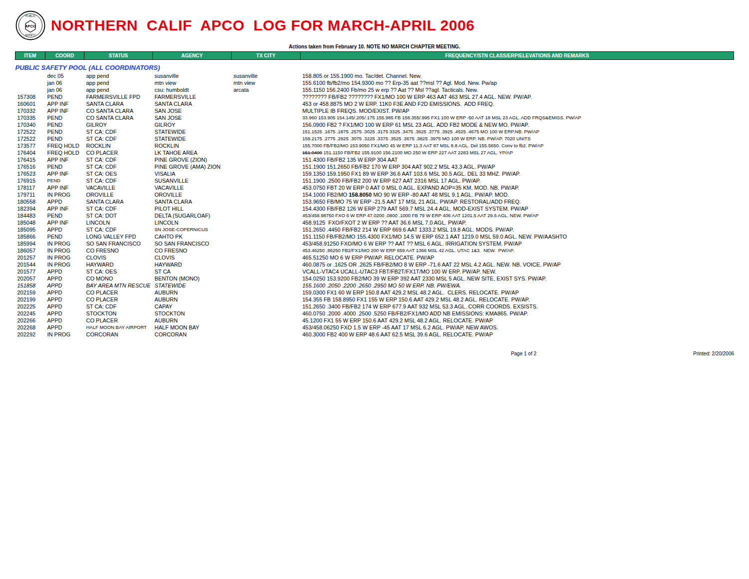PUBLIC SAFETY APCO
NORTHERN CALIF APCO LOG FOR MARCH-APRIL 2006
Actions taken from February 10. NOTE NO MARCH CHAPTER MEETING.
| ITEM | COORD | STATUS | AGENCY | TX CITY | FREQUENCY/STN CLASS/ERP/ELEVATIONS AND REMARKS |
| --- | --- | --- | --- | --- | --- |
| PUBLIC SAFETY POOL (ALL COORDINATORS) |
| | dec 05 | app pend | susanville | susanville | 158.805 or 155.1900 mo. Tac/det. Channel. New. |
| | jan 06 | app pend | mtn view | mtn view | 155.6100 fb/fb2/mo 154.9300 mo ?? Erp-35 aat ??msl ?? Agl. Mod. New. Pw/ap |
| | jan 06 | app pend | csu: humboldt | arcata | 155.1150 156.2400 Fb/mo 25 w erp ?? Aat ?? Msl ??agl. Tacticals. New. |
| 157308 | PEND | FARMERSVILLE FPD | FARMERSVILLE | | ???????? FB/FB2 ???????? FX1/MO 100 W ERP 463 AAT 463 MSL 27.4 AGL. NEW. PW/AP. |
| 160601 | APP INF | SANTA CLARA | SANTA CLARA | | 453 or 458.8875 MO 2 W ERP. 11K0 F3E AND F2D EMISSIONS. ADD FREQ. |
| 170332 | APP INF | CO SANTA CLARA | SAN JOSE | | MULTIPLE IB FREQS. MOD/EXIST. PW/AP |
| 170335 | PEND | CO SANTA CLARA | SAN JOSE | | 33.960 153.905 154.145/.205/.175 155.985 FB 158.355/.995 FX1 100 W ERP -50 AAT 18 MSL 23 AGL. ADD FRQS&EMISS. PW/AP |
| 170340 | PEND | GILROY | GILROY | | 156.0900 FB2 ? FX1/MO 100 W ERP 61 MSL 23 AGL. ADD FB2 MODE & NEW MO. PW/AP. |
| 172522 | PEND | ST CA: CDF | STATEWIDE | | 151.1525 .1675 .1875 .2575 .3025 .3175 3325 .3475 .3625 .3775 .3925 .4525 .4675 MO 100 W ERP.NB. PW/AP |
| 172522 | PEND | ST CA: CDF | STATEWIDE | | 159.2175 .2775 .2925 .3075 .3225 .3375 .3525 .3675 .3825 .3975 MO 100 W ERP. NB. PW/AP. 7020 UNITS |
| 173577 | FREQ HOLD | ROCKLIN | ROCKLIN | | 155.7000 FB/FB2/MO 153.9050 FX1/MO 45 W ERP 11.3 AAT 87 MSL 8.8 AGL. Del 155.5650. Conv to fb2. PW/AP |
| 176404 | FREQ HOLD | CO PLACER | LK TAHOE AREA | | 151.0400 151.1150 FB/FB2 155.9100 156.2100 MO 250 W ERP 227 AAT 2283 MSL 27 AGL. YP/AP |
| 176415 | APP INF | ST CA: CDF | PINE GROVE (ZION) | | 151.4300 FB/FB2 135 W ERP 304 AAT |
| 176516 | PEND | ST CA: CDF | PINE GROVE (AMA) ZION | | 151.1900 151.2650 FB/FB2 170 W ERP 304 AAT 902.2 MSL 43.3 AGL. PW/AP |
| 176523 | APP INF | ST CA: OES | VISALIA | | 159.1350 159.1950 FX1 89 W ERP 36.6 AAT 103.6 MSL 30.5 AGL. DEL 33 MHZ. PW/AP. |
| 176915 | PEND | ST CA: CDF | SUSANVILLE | | 151.1900 .2500 FB/FB2 200 W ERP 627 AAT 2316 MSL 17 AGL. PW/AP. |
| 178117 | APP INF | VACAVILLE | VACAVILLE | | 453.0750 FBT 20 W ERP 0 AAT 0 MSL 0 AGL. EXPAND AOP=35 KM. MOD. NB. PW/AP. |
| 179711 | IN PROG | OROVILLE | OROVILLE | | 154.1000 FB2/MO 158.8050 MO 90 W ERP -80 AAT 48 MSL 9.1 AGL. PW/AP. MOD. |
| 180558 | APPD | SANTA CLARA | SANTA CLARA | | 153.9650 FB/MO 75 W ERP -21.5 AAT 17 MSL 21 AGL. PW/AP. RESTORAL/ADD FREQ. |
| 182394 | APP INF | ST CA: CDF | PILOT HILL | | 154.4300 FB/FB2 126 W ERP 279 AAT 569.7 MSL 24.4 AGL. MOD-EXIST SYSTEM. PW/AP |
| 184483 | PEND | ST CA: DOT | DELTA (SUGARLOAF) | | 453/458.98750 FXO 6 W ERP 47.0200 .0800 .1000 FB 79 W ERP 406 AAT 1201.5 AAT 29.6 AGL. NEW. PW/AP |
| 185048 | APP INF | LINCOLN | LINCOLN | | 458.9125 FXO/FXOT 2 W ERP ?? AAT 36.6 MSL 7.0 AGL. PW/AP. |
| 185095 | APPD | ST CA: CDF | SN JOSE-COPERNICUS | | 151.2650 .4450 FB/FB2 214 W ERP 669.6 AAT 1333.2 MSL 19.8 AGL. MODS. PW/AP. |
| 185866 | PEND | LONG VALLEY FPD | CAHTO PK | | 151.1150 FB/FB2/MO 155.4300 FX1/MO 14.5 W ERP 652.1 AAT 1219.0 MSL 59.0 AGL. NEW. PW/AASHTO |
| 185994 | IN PROG | SO SAN FRANCISCO | SO SAN FRANCISCO | | 453/458.91250 FXO/MO 6 W ERP ?? AAT ?? MSL 6 AGL. IRRIGATION SYSTEM. PW/AP |
| 186057 | IN PROG | CO FRESNO | CO FRESNO | | 453.46250 .86250 FB2/FX1/MO 200 W ERP 659 AAT 1366 MSL 42 AGL. UTAC 1&3. NEW. PW/AP. |
| 201257 | IN PROG | CLOVIS | CLOVIS | | 465.51250 MO 6 W ERP PW/AP. RELOCATE. PW/AP |
| 201544 | IN PROG | HAYWARD | HAYWARD | | 460.0875 or .1625 OR .2625 FB/FB2/MO 8 W ERP -71.6 AAT 22 MSL 4.2 AGL. NEW. NB. VOICE. PW/AP |
| 201577 | APPD | ST CA: OES | ST CA | | VCALL-VTAC4 UCALL-UTAC3 FBT/FB2T/FX1T/MO 100 W ERP. PW/AP. NEW. |
| 202057 | APPD | CO MONO | BENTON (MONO) | | 154.0250 153.9200 FB2/MO 39 W ERP 392 AAT 2330 MSL 5 AGL. NEW SITE, EXIST SYS. PW/AP. |
| 151858 | APPD | BAY AREA MTN RESCUE | STATEWIDE | | 155.1600 .2050 .2200 .2650 .2950 MO 50 W ERP. NB. PW/EWA. |
| 202159 | APPD | CO PLACER | AUBURN | | 159.0300 FX1 60 W ERP 150.8 AAT 429.2 MSL 48.2 AGL. CLERS. RELOCATE. PW/AP |
| 202199 | APPD | CO PLACER | AUBURN | | 154.355 FB 158.8950 FX1 155 W ERP 150.6 AAT 429.2 MSL 48.2 AGL. RELOCATE. PW/AP. |
| 202225 | APPD | ST CA: CDF | CAPAY | | 151.2650 .3400 FB/FB2 174 W ERP 677.9 AAT 932 MSL 53.3 AGL. CORR COORDS. EXSISTS. |
| 202245 | APPD | STOCKTON | STOCKTON | | 460.0750 .2000 .4000 .2500 .5250 FB/FB2/FX1/MO ADD NB EMISSIONS: KMA865. PW/AP. |
| 202266 | APPD | CO PLACER | AUBURN | | 45.1200 FX1 55 W ERP 150.6 AAT 429.2 MSL 48.2 AGL. RELOCATE. PW/AP |
| 202268 | APPD | HALF MOON BAY AIRPORT | HALF MOON BAY | | 453/458.06250 FXO 1.5 W ERP -45 AAT 17 MSL 6.2 AGL. PW/AP. NEW AWOS. |
| 202292 | IN PROG | CORCORAN | CORCORAN | | 460.3000 FB2 400 W ERP 48.6 AAT 62.5 MSL 39.6 AGL. RELOCATE. PW/AP |
Page 1 of 2
Printed: 2/20/2006